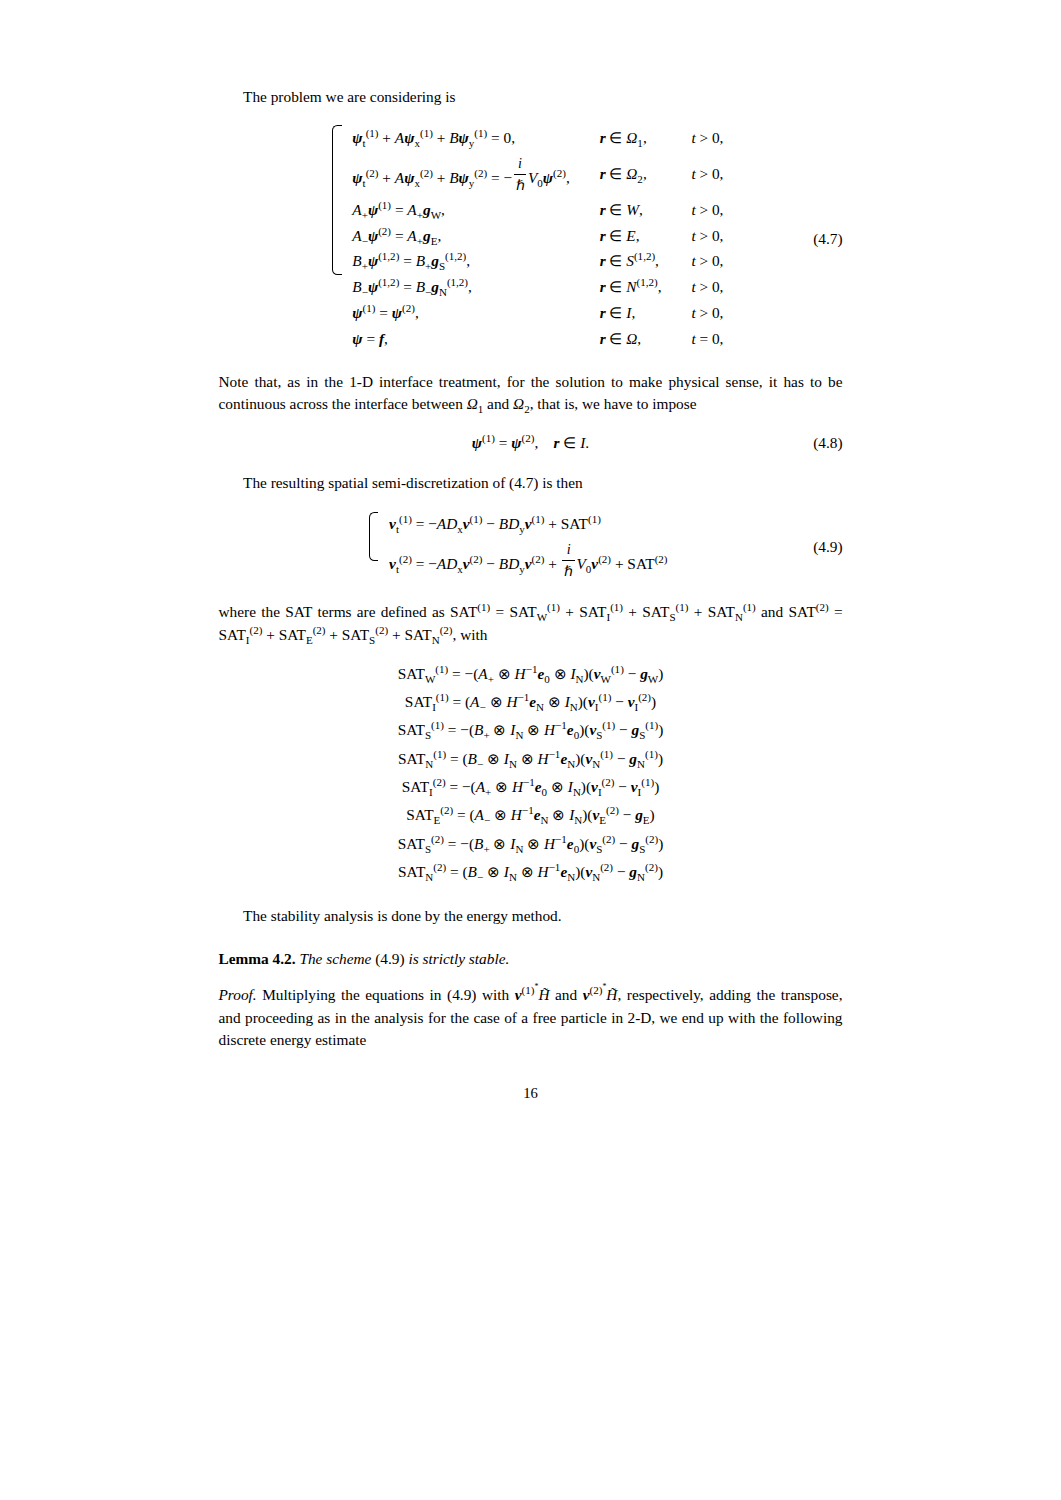The problem we are considering is
| ψ t (1) + A ψ x (1) + B ψ y (1) = 0, | r ∈ Ω 1 , | t > 0, |
| ψ t (2) + A ψ x (2) + B ψ y (2) = − i ℏ V 0 ψ (2) , | r ∈ Ω 2 , | t > 0, |
| A + ψ (1) = A + g W , | r ∈ W , | t > 0, |
| A − ψ (2) = A + g E , | r ∈ E , | t > 0, |
| B + ψ (1,2) = B + g S (1,2) , | r ∈ S (1,2) , | t > 0, |
| B − ψ (1,2) = B − g N (1,2) , | r ∈ N (1,2) , | t > 0, |
| ψ (1) = ψ (2) , | r ∈ I , | t > 0, |
| ψ = f , | r ∈ Ω , | t = 0, |
(4.7)
Note that, as in the 1-D interface treatment, for the solution to make physical sense, it has to be continuous across the interface between Ω1 and Ω2, that is, we have to impose
ψ(1) = ψ(2), r ∈ I.
(4.8)
The resulting spatial semi-discretization of (4.7) is then
| v t (1) = − AD x v (1) − BD y v (1) + SAT (1) |
| v t (2) = − AD x v (2) − BD y v (2) + i ℏ V 0 v (2) + SAT (2) |
(4.9)
where the SAT terms are defined as SAT(1) = SATW(1) + SATI(1) + SATS(1) + SATN(1) and SAT(2) = SATI(2) + SATE(2) + SATS(2) + SATN(2), with
SATW(1) = −(A+ ⊗ H−1e0 ⊗ IN)(vW(1) − gW)
SATI(1) = (A− ⊗ H−1eN ⊗ IN)(vI(1) − vI(2))
SATS(1) = −(B+ ⊗ IN ⊗ H−1e0)(vS(1) − gS(1))
SATN(1) = (B− ⊗ IN ⊗ H−1eN)(vN(1) − gN(1))
SATI(2) = −(A+ ⊗ H−1e0 ⊗ IN)(vI(2) − vI(1))
SATE(2) = (A− ⊗ H−1eN ⊗ IN)(vE(2) − gE)
SATS(2) = −(B+ ⊗ IN ⊗ H−1e0)(vS(2) − gS(2))
SATN(2) = (B− ⊗ IN ⊗ H−1eN)(vN(2) − gN(2))
The stability analysis is done by the energy method.
Lemma 4.2. The scheme (4.9) is strictly stable.
Proof. Multiplying the equations in (4.9) with v(1)*H̃ and v(2)*H̃, respectively, adding the transpose, and proceeding as in the analysis for the case of a free particle in 2-D, we end up with the following discrete energy estimate
16